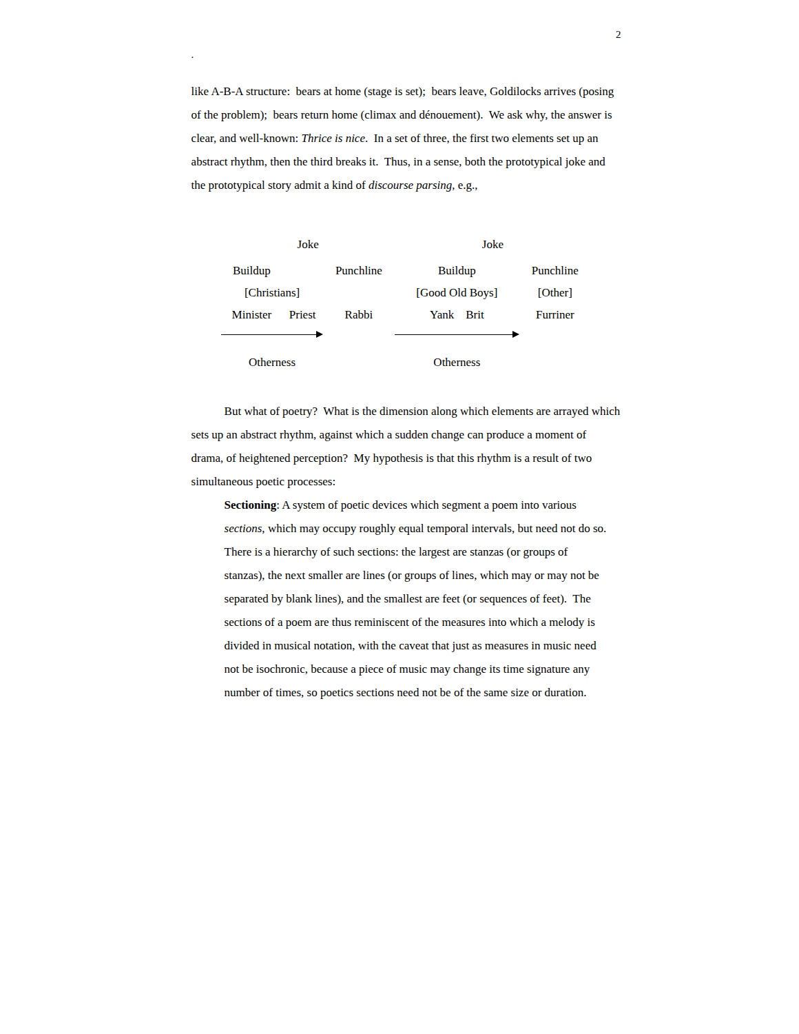2
.
like A-B-A structure: bears at home (stage is set); bears leave, Goldilocks arrives (posing of the problem); bears return home (climax and dénouement). We ask why, the answer is clear, and well-known: Thrice is nice. In a set of three, the first two elements set up an abstract rhythm, then the third breaks it. Thus, in a sense, both the prototypical joke and the prototypical story admit a kind of discourse parsing, e.g.,
| Joke | Joke |
| Buildup | | Punchline | Buildup | | Punchline |
| [Christians] | | [Good Old Boys] | [Other] |
| Minister | Priest | Rabbi | Yank Brit | | Furriner |
| Otherness | | Otherness | |
But what of poetry? What is the dimension along which elements are arrayed which sets up an abstract rhythm, against which a sudden change can produce a moment of drama, of heightened perception? My hypothesis is that this rhythm is a result of two simultaneous poetic processes:
Sectioning: A system of poetic devices which segment a poem into various sections, which may occupy roughly equal temporal intervals, but need not do so. There is a hierarchy of such sections: the largest are stanzas (or groups of stanzas), the next smaller are lines (or groups of lines, which may or may not be separated by blank lines), and the smallest are feet (or sequences of feet). The sections of a poem are thus reminiscent of the measures into which a melody is divided in musical notation, with the caveat that just as measures in music need not be isochronic, because a piece of music may change its time signature any number of times, so poetics sections need not be of the same size or duration.